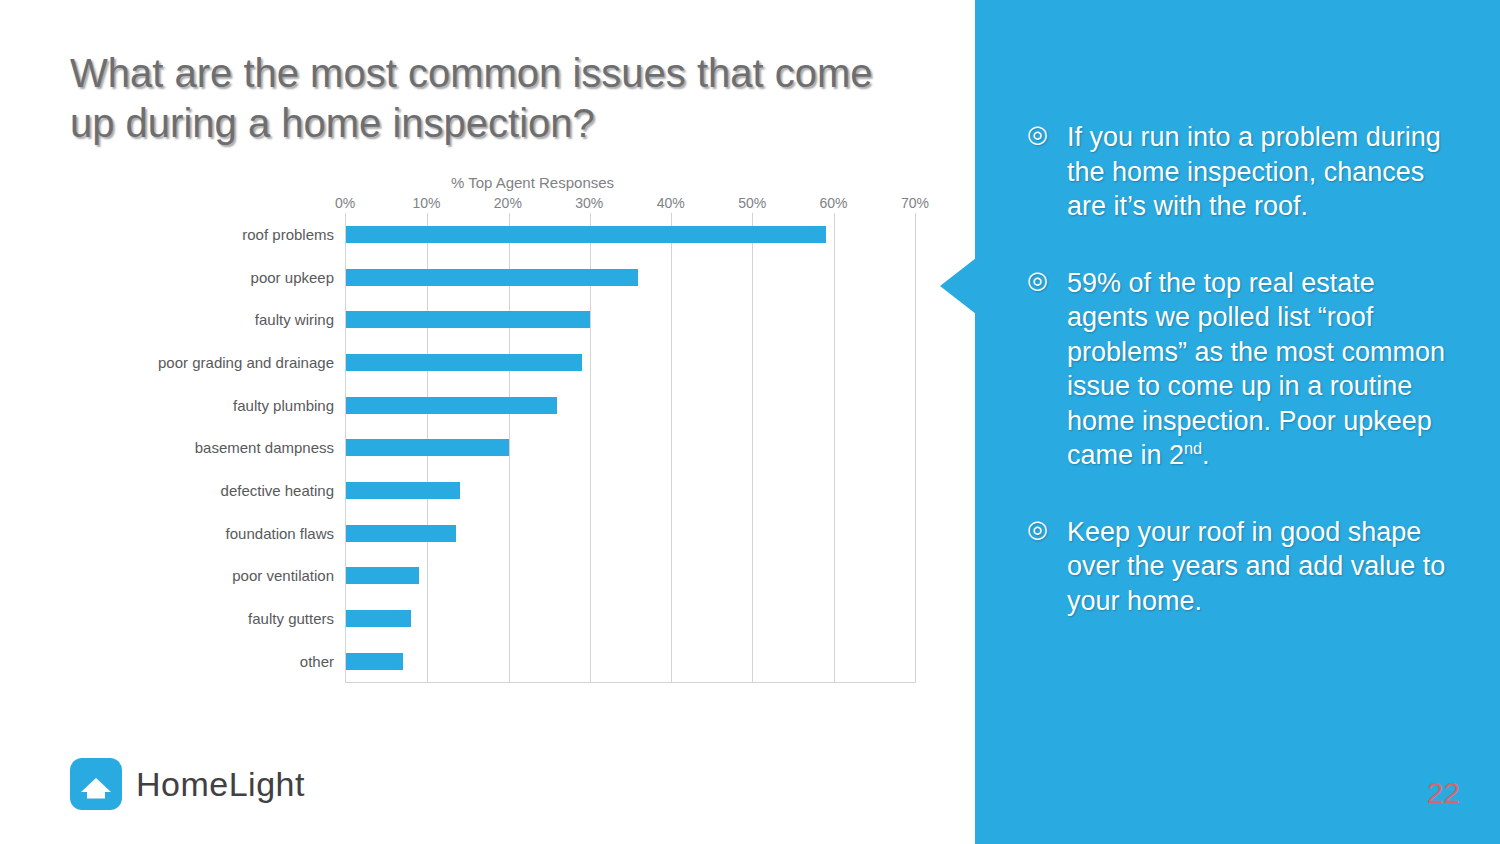What are the most common issues that come up during a home inspection?
% Top Agent Responses
0% 10% 20% 30% 40% 50% 60% 70%
roof problems
poor upkeep
faulty wiring
poor grading and drainage
faulty plumbing
basement dampness
defective heating
foundation flaws
poor ventilation
faulty gutters
other
If you run into a problem during the home inspection, chances are it’s with the roof.
59% of the top real estate agents we polled list “roof problems” as the most common issue to come up in a routine home inspection. Poor upkeep came in 2nd.
Keep your roof in good shape over the years and add value to your home.
HomeLight
22